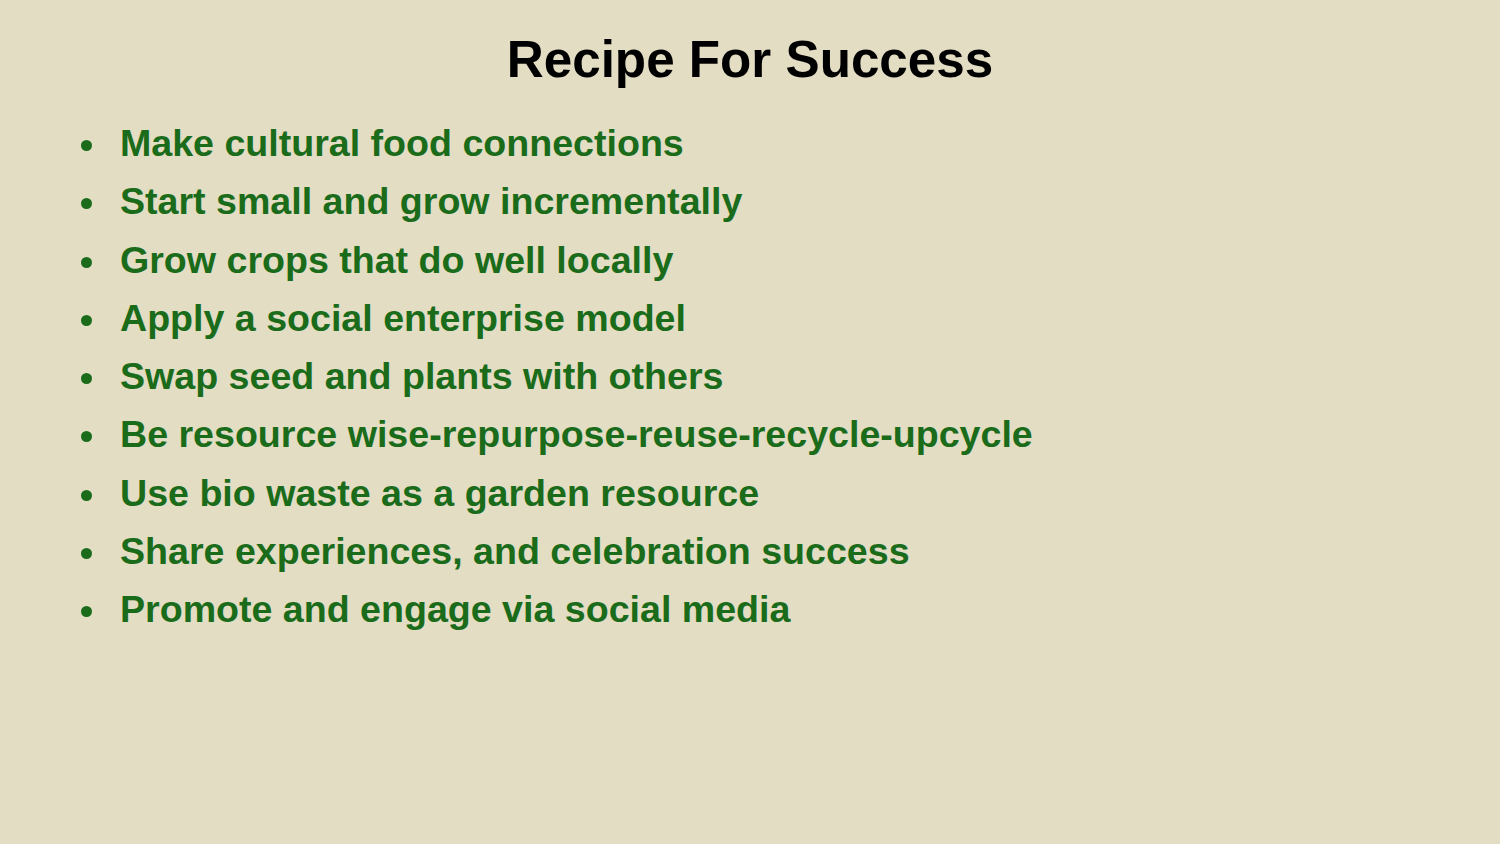Recipe For Success
Make cultural food connections
Start small and grow incrementally
Grow crops that do well locally
Apply a social enterprise model
Swap seed and plants with others
Be resource wise-repurpose-reuse-recycle-upcycle
Use bio waste as a garden resource
Share experiences, and celebration success
Promote and engage via social media